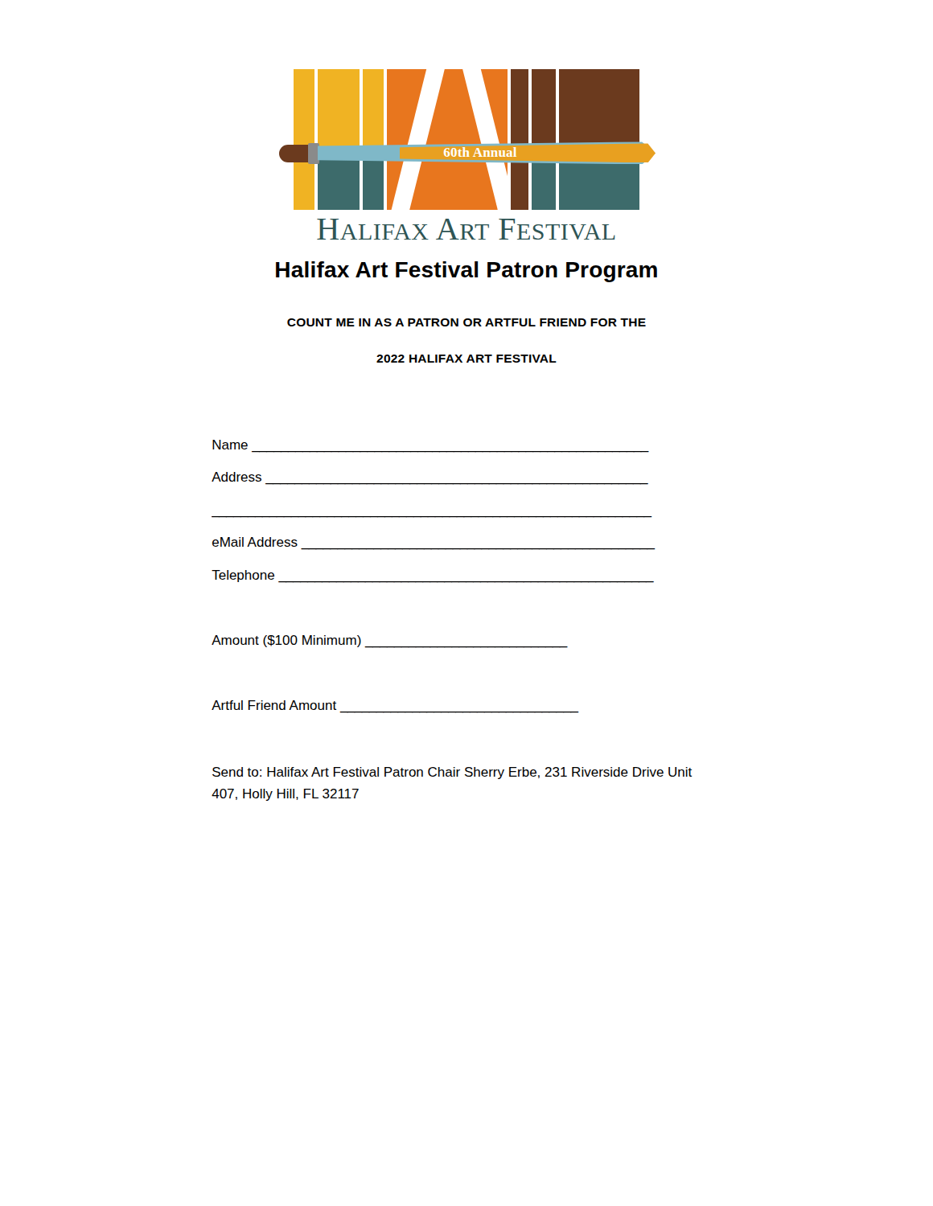60th Annual
HALIFAX ART FESTIVAL
Halifax Art Festival Patron Program
COUNT ME IN AS A PATRON OR ARTFUL FRIEND FOR THE
2022 HALIFAX ART FESTIVAL
Name _______________________________________________________
Address _____________________________________________________
_____________________________________________________________
eMail Address _________________________________________________
Telephone ____________________________________________________
Amount ($100 Minimum) ____________________________
Artful Friend Amount _________________________________
Send to: Halifax Art Festival Patron Chair Sherry Erbe, 231 Riverside Drive Unit 407, Holly Hill, FL 32117